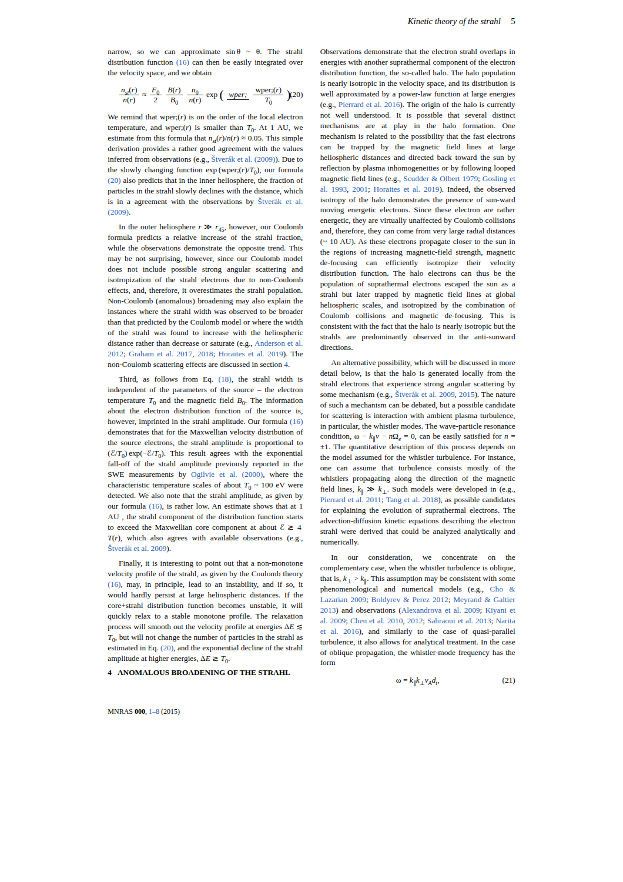Kinetic theory of the strahl 5
narrow, so we can approximate sin θ ~ θ. The strahl distribution function (16) can then be easily integrated over the velocity space, and we obtain
nst(r) n(r) ≈ F02 B(r) B0 n0 n(r) exp ( wper; wper;(r) T0 ). (20)
We remind that wper;(r) is on the order of the local electron temperature, and wper;(r) is smaller than T0. At 1 AU, we estimate from this formula that nst(r)/n(r) ≈ 0.05. This simple derivation provides a rather good agreement with the values inferred from observations (e.g., Štverák et al. (2009)). Due to the slowly changing function exp (wper;(r)/T0), our formula (20) also predicts that in the inner heliosphere, the fraction of particles in the strahl slowly declines with the distance, which is in a agreement with the observations by Štverák et al. (2009).
In the outer heliosphere r ≫ r45, however, our Coulomb formula predicts a relative increase of the strahl fraction, while the observations demonstrate the opposite trend. This may be not surprising, however, since our Coulomb model does not include possible strong angular scattering and isotropization of the strahl electrons due to non-Coulomb effects, and, therefore, it overestimates the strahl population. Non-Coulomb (anomalous) broadening may also explain the instances where the strahl width was observed to be broader than that predicted by the Coulomb model or where the width of the strahl was found to increase with the heliospheric distance rather than decrease or saturate (e.g., Anderson et al. 2012; Graham et al. 2017, 2018; Horaites et al. 2019). The non-Coulomb scattering effects are discussed in section 4.
Third, as follows from Eq. (18), the strahl width is independent of the parameters of the source – the electron temperature T0 and the magnetic field B0. The information about the electron distribution function of the source is, however, imprinted in the strahl amplitude. Our formula (16) demonstrates that for the Maxwellian velocity distribution of the source electrons, the strahl amplitude is proportional to (ℰ/T0) exp(−ℰ/T0). This result agrees with the exponential fall-off of the strahl amplitude previously reported in the SWE measurements by Ogilvie et al. (2000), where the characteristic temperature scales of about T0 ~ 100 eV were detected. We also note that the strahl amplitude, as given by our formula (16), is rather low. An estimate shows that at 1 AU , the strahl component of the distribution function starts to exceed the Maxwellian core component at about ℰ ≳ 4 T(r), which also agrees with available observations (e.g., Štverák et al. 2009).
Finally, it is interesting to point out that a non-monotone velocity profile of the strahl, as given by the Coulomb theory (16), may, in principle, lead to an instability, and if so, it would hardly persist at large heliospheric distances. If the core+strahl distribution function becomes unstable, it will quickly relax to a stable monotone profile. The relaxation process will smooth out the velocity profile at energies ΔE ≲ T0, but will not change the number of particles in the strahl as estimated in Eq. (20), and the exponential decline of the strahl amplitude at higher energies, ΔE ≳ T0.
4 ANOMALOUS BROADENING OF THE STRAHL
Observations demonstrate that the electron strahl overlaps in energies with another suprathermal component of the electron distribution function, the so-called halo. The halo population is nearly isotropic in the velocity space, and its distribution is well approximated by a power-law function at large energies (e.g., Pierrard et al. 2016). The origin of the halo is currently not well understood. It is possible that several distinct mechanisms are at play in the halo formation. One mechanism is related to the possibility that the fast electrons can be trapped by the magnetic field lines at large heliospheric distances and directed back toward the sun by reflection by plasma inhomogeneities or by following looped magnetic field lines (e.g., Scudder & Olbert 1979; Gosling et al. 1993, 2001; Horaites et al. 2019). Indeed, the observed isotropy of the halo demonstrates the presence of sun-ward moving energetic electrons. Since these electron are rather energetic, they are virtually unaffected by Coulomb collisions and, therefore, they can come from very large radial distances (~ 10 AU). As these electrons propagate closer to the sun in the regions of increasing magnetic-field strength, magnetic de-focusing can efficiently isotropize their velocity distribution function. The halo electrons can thus be the population of suprathermal electrons escaped the sun as a strahl but later trapped by magnetic field lines at global heliospheric scales, and isotropized by the combination of Coulomb collisions and magnetic de-focusing. This is consistent with the fact that the halo is nearly isotropic but the strahls are predominantly observed in the anti-sunward directions.
An alternative possibility, which will be discussed in more detail below, is that the halo is generated locally from the strahl electrons that experience strong angular scattering by some mechanism (e.g., Štverák et al. 2009, 2015). The nature of such a mechanism can be debated, but a possible candidate for scattering is interaction with ambient plasma turbulence, in particular, the whistler modes. The wave-particle resonance condition, ω − k∥v − n Ωe = 0, can be easily satisfied for n = ±1. The quantitative description of this process depends on the model assumed for the whistler turbulence. For instance, one can assume that turbulence consists mostly of the whistlers propagating along the direction of the magnetic field lines, k∥ ≫ k⊥. Such models were developed in (e.g., Pierrard et al. 2011; Tang et al. 2018), as possible candidates for explaining the evolution of suprathermal electrons. The advection-diffusion kinetic equations describing the electron strahl were derived that could be analyzed analytically and numerically.
In our consideration, we concentrate on the complementary case, when the whistler turbulence is oblique, that is, k⊥ > k∥. This assumption may be consistent with some phenomenological and numerical models (e.g., Cho & Lazarian 2009; Boldyrev & Perez 2012; Meyrand & Galtier 2013) and observations (Alexandrova et al. 2009; Kiyani et al. 2009; Chen et al. 2010, 2012; Sahraoui et al. 2013; Narita et al. 2016), and similarly to the case of quasi-parallel turbulence, it also allows for analytical treatment. In the case of oblique propagation, the whistler-mode frequency has the form
ω = k∥k⊥vAdi, (21)
MNRAS 000, 1–8 (2015)